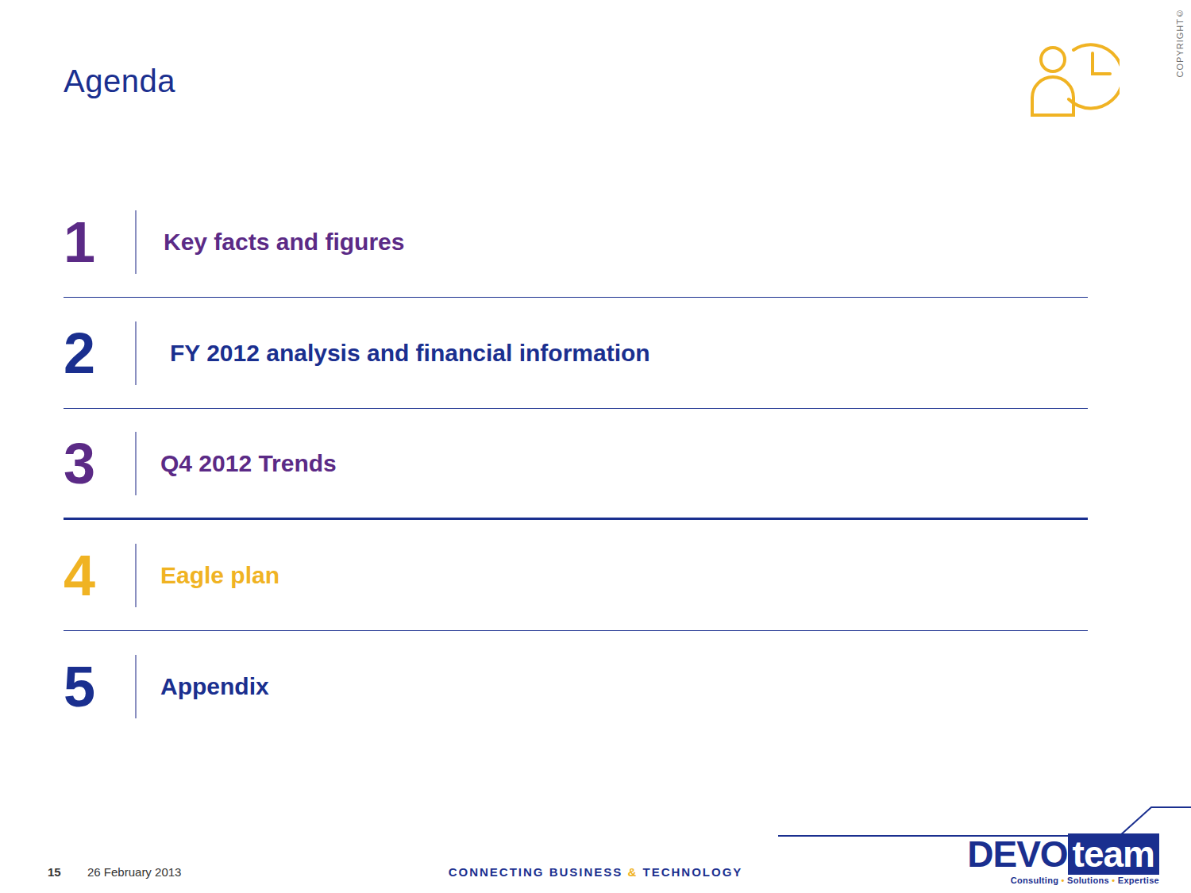COPYRIGHT©
Agenda
1
Key facts and figures
2
FY 2012 analysis and financial information
3
Q4 2012 Trends
4
Eagle plan
5
Appendix
15
26 February 2013
CONNECTING BUSINESS & TECHNOLOGY
DEVO team
Consulting • Solutions • Expertise